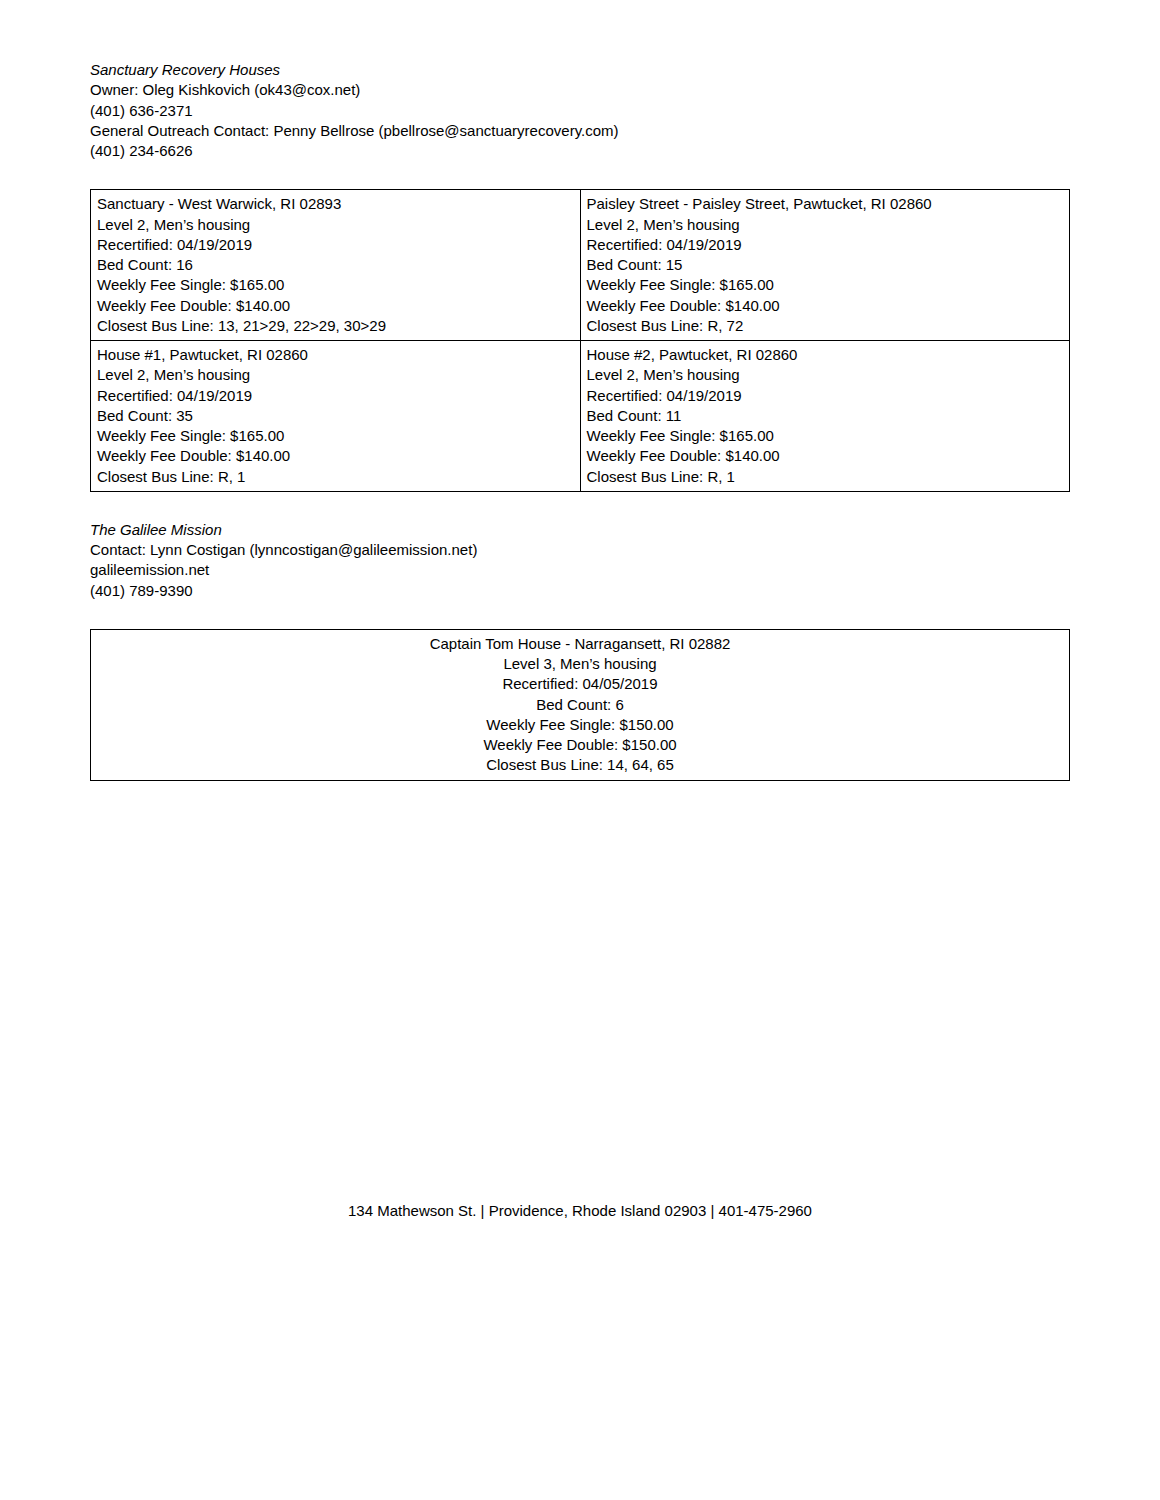Sanctuary Recovery Houses
Owner: Oleg Kishkovich (ok43@cox.net)
(401) 636-2371
General Outreach Contact: Penny Bellrose (pbellrose@sanctuaryrecovery.com)
(401) 234-6626
| Sanctuary - West Warwick, RI 02893 Level 2, Men’s housing Recertified: 04/19/2019 Bed Count: 16 Weekly Fee Single: $165.00 Weekly Fee Double: $140.00 Closest Bus Line: 13, 21>29, 22>29, 30>29 | Paisley Street - Paisley Street, Pawtucket, RI 02860 Level 2, Men’s housing Recertified: 04/19/2019 Bed Count: 15 Weekly Fee Single: $165.00 Weekly Fee Double: $140.00 Closest Bus Line: R, 72 |
| House #1, Pawtucket, RI 02860 Level 2, Men’s housing Recertified: 04/19/2019 Bed Count: 35 Weekly Fee Single: $165.00 Weekly Fee Double: $140.00 Closest Bus Line: R, 1 | House #2, Pawtucket, RI 02860 Level 2, Men’s housing Recertified: 04/19/2019 Bed Count: 11 Weekly Fee Single: $165.00 Weekly Fee Double: $140.00 Closest Bus Line: R, 1 |
The Galilee Mission
Contact: Lynn Costigan (lynncostigan@galileemission.net)
galileemission.net
(401) 789-9390
| Captain Tom House - Narragansett, RI 02882 Level 3, Men’s housing Recertified: 04/05/2019 Bed Count: 6 Weekly Fee Single: $150.00 Weekly Fee Double: $150.00 Closest Bus Line: 14, 64, 65 |
134 Mathewson St. | Providence, Rhode Island 02903 | 401-475-2960